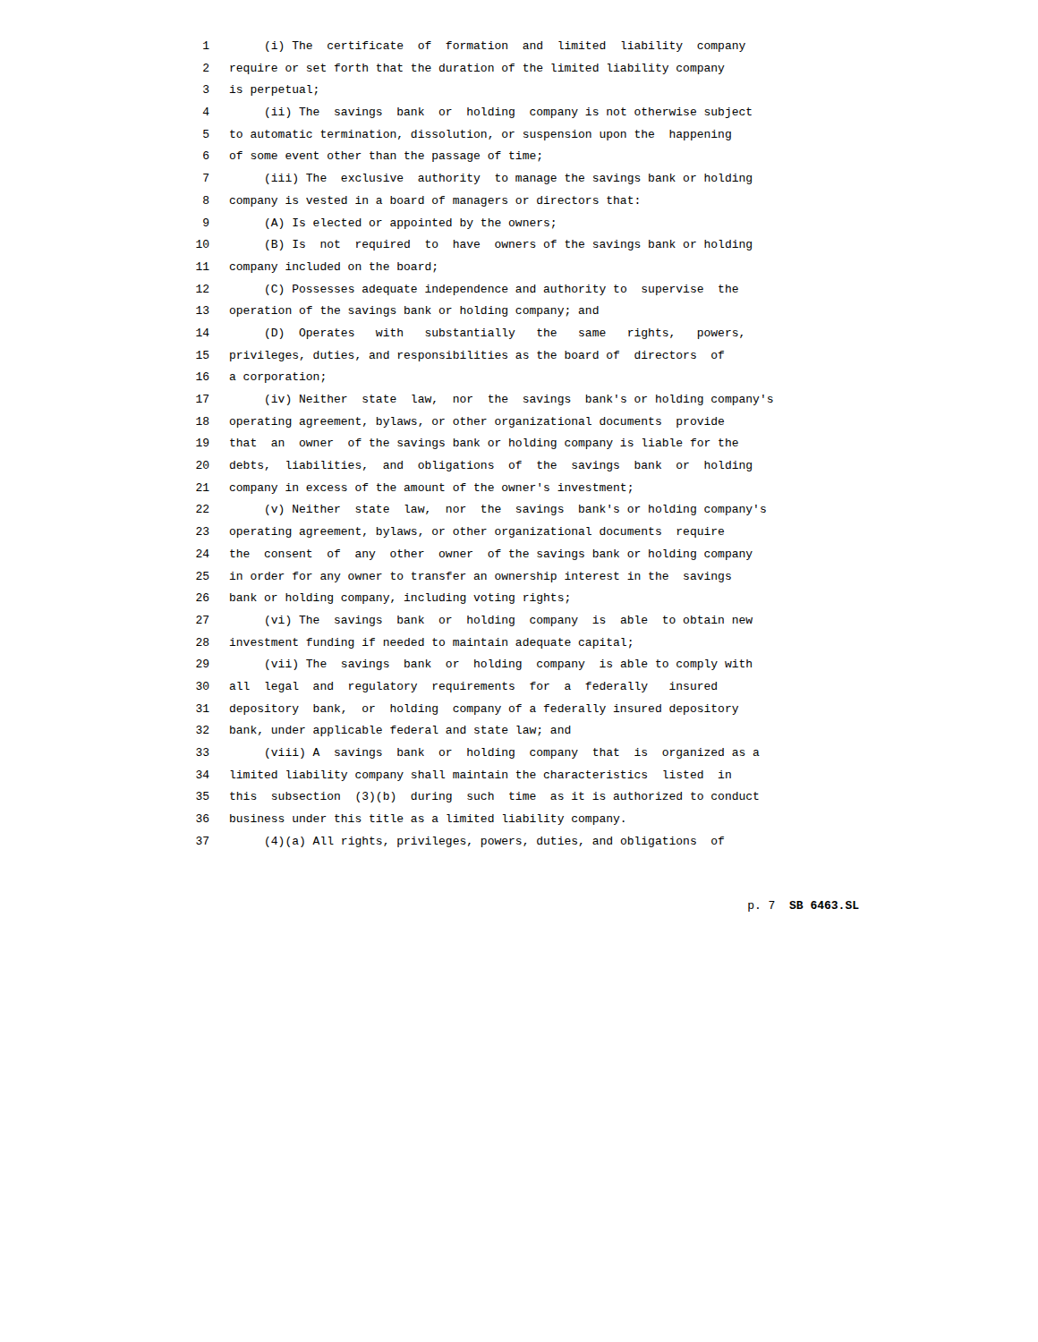(i) The certificate of formation and limited liability company
require or set forth that the duration of the limited liability company
is perpetual;
(ii) The savings bank or holding company is not otherwise subject
to automatic termination, dissolution, or suspension upon the happening
of some event other than the passage of time;
(iii) The exclusive authority to manage the savings bank or holding
company is vested in a board of managers or directors that:
(A) Is elected or appointed by the owners;
(B) Is not required to have owners of the savings bank or holding
company included on the board;
(C) Possesses adequate independence and authority to supervise the
operation of the savings bank or holding company; and
(D) Operates with substantially the same rights, powers,
privileges, duties, and responsibilities as the board of directors of
a corporation;
(iv) Neither state law, nor the savings bank's or holding company's
operating agreement, bylaws, or other organizational documents provide
that an owner of the savings bank or holding company is liable for the
debts, liabilities, and obligations of the savings bank or holding
company in excess of the amount of the owner's investment;
(v) Neither state law, nor the savings bank's or holding company's
operating agreement, bylaws, or other organizational documents require
the consent of any other owner of the savings bank or holding company
in order for any owner to transfer an ownership interest in the savings
bank or holding company, including voting rights;
(vi) The savings bank or holding company is able to obtain new
investment funding if needed to maintain adequate capital;
(vii) The savings bank or holding company is able to comply with
all legal and regulatory requirements for a federally insured
depository bank, or holding company of a federally insured depository
bank, under applicable federal and state law; and
(viii) A savings bank or holding company that is organized as a
limited liability company shall maintain the characteristics listed in
this subsection (3)(b) during such time as it is authorized to conduct
business under this title as a limited liability company.
(4)(a) All rights, privileges, powers, duties, and obligations of
p. 7 SB 6463.SL